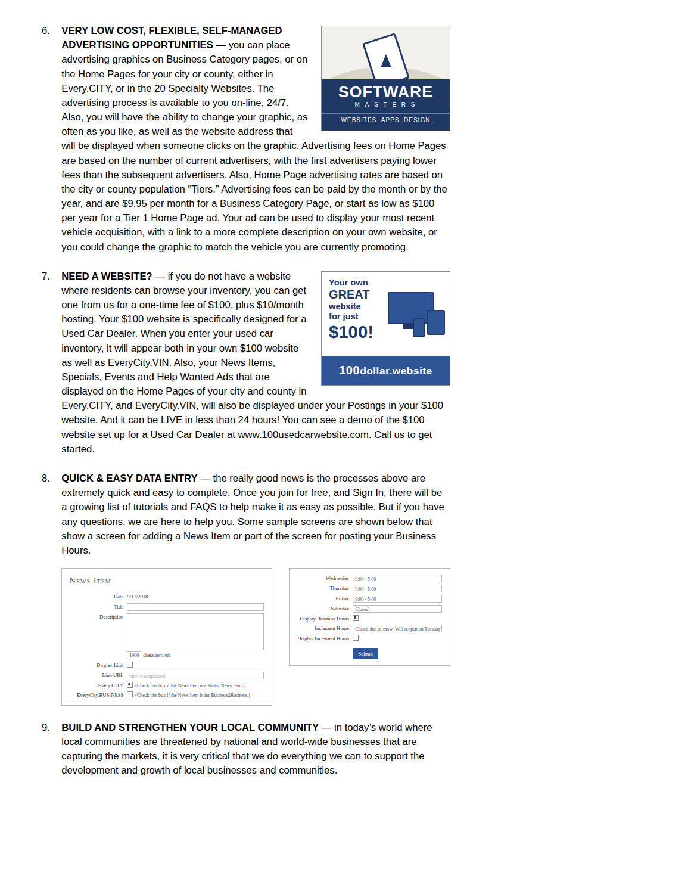SOFTWARE
M A S T E R S
WEBSITES APPS DESIGN
VERY LOW COST, FLEXIBLE, SELF-MANAGED ADVERTISING OPPORTUNITIES — you can place advertising graphics on Business Category pages, or on the Home Pages for your city or county, either in Every.CITY, or in the 20 Specialty Websites. The advertising process is available to you on-line, 24/7. Also, you will have the ability to change your graphic, as often as you like, as well as the website address that will be displayed when someone clicks on the graphic. Advertising fees on Home Pages are based on the number of current advertisers, with the first advertisers paying lower fees than the subsequent advertisers. Also, Home Page advertising rates are based on the city or county population “Tiers.” Advertising fees can be paid by the month or by the year, and are $9.95 per month for a Business Category Page, or start as low as $100 per year for a Tier 1 Home Page ad. Your ad can be used to display your most recent vehicle acquisition, with a link to a more complete description on your own website, or you could change the graphic to match the vehicle you are currently promoting.
Your own
GREAT
website
for just
$100!
100dollar.website
NEED A WEBSITE? — if you do not have a website where residents can browse your inventory, you can get one from us for a one-time fee of $100, plus $10/month hosting. Your $100 website is specifically designed for a Used Car Dealer. When you enter your used car inventory, it will appear both in your own $100 website as well as EveryCity.VIN. Also, your News Items, Specials, Events and Help Wanted Ads that are displayed on the Home Pages of your city and county in Every.CITY, and EveryCity.VIN, will also be displayed under your Postings in your $100 website. And it can be LIVE in less than 24 hours! You can see a demo of the $100 website set up for a Used Car Dealer at www.100usedcarwebsite.com. Call us to get started.
QUICK & EASY DATA ENTRY — the really good news is the processes above are extremely quick and easy to complete. Once you join for free, and Sign In, there will be a growing list of tutorials and FAQS to help make it as easy as possible. But if you have any questions, we are here to help you. Some sample screens are shown below that show a screen for adding a News Item or part of the screen for posting your Business Hours.
News Item
| Date | 9/17/2018 |
| Title | |
| Description | 1000 characters left |
| Display Link | |
| Link URL | http://example.com |
| Every.CITY | (Check this box if the News Item is a Public News Item.) |
| EveryCity.BUSINESS | (Check this box if the News Item is for Business2Business.) |
| Wednesday | 9:00 - 5:00 |
| Thursday | 9:00 - 5:00 |
| Friday | 9:00 - 5:00 |
| Saturday | Closed |
| Display Business Hours | |
| Inclement Hours | Closed due to snow Will reopen on Tuesday |
| Display Inclement Hours | |
| | Submit |
BUILD AND STRENGTHEN YOUR LOCAL COMMUNITY — in today’s world where local communities are threatened by national and world-wide businesses that are capturing the markets, it is very critical that we do everything we can to support the development and growth of local businesses and communities.